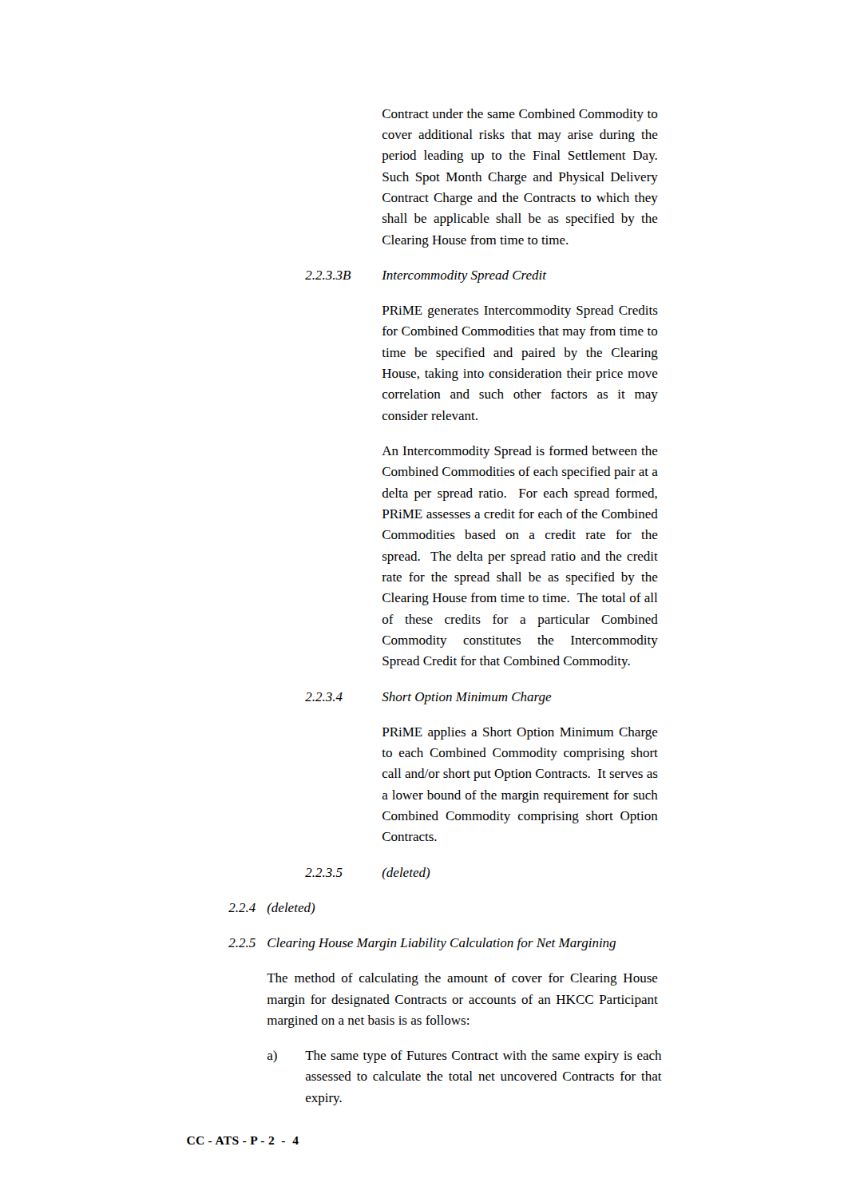Contract under the same Combined Commodity to cover additional risks that may arise during the period leading up to the Final Settlement Day. Such Spot Month Charge and Physical Delivery Contract Charge and the Contracts to which they shall be applicable shall be as specified by the Clearing House from time to time.
2.2.3.3B
Intercommodity Spread Credit
PRiME generates Intercommodity Spread Credits for Combined Commodities that may from time to time be specified and paired by the Clearing House, taking into consideration their price move correlation and such other factors as it may consider relevant.
An Intercommodity Spread is formed between the Combined Commodities of each specified pair at a delta per spread ratio. For each spread formed, PRiME assesses a credit for each of the Combined Commodities based on a credit rate for the spread. The delta per spread ratio and the credit rate for the spread shall be as specified by the Clearing House from time to time. The total of all of these credits for a particular Combined Commodity constitutes the Intercommodity Spread Credit for that Combined Commodity.
2.2.3.4
Short Option Minimum Charge
PRiME applies a Short Option Minimum Charge to each Combined Commodity comprising short call and/or short put Option Contracts. It serves as a lower bound of the margin requirement for such Combined Commodity comprising short Option Contracts.
2.2.3.5
(deleted)
2.2.4
(deleted)
2.2.5
Clearing House Margin Liability Calculation for Net Margining
The method of calculating the amount of cover for Clearing House margin for designated Contracts or accounts of an HKCC Participant margined on a net basis is as follows:
a)
The same type of Futures Contract with the same expiry is each assessed to calculate the total net uncovered Contracts for that expiry.
CC - ATS - P - 2 - 4